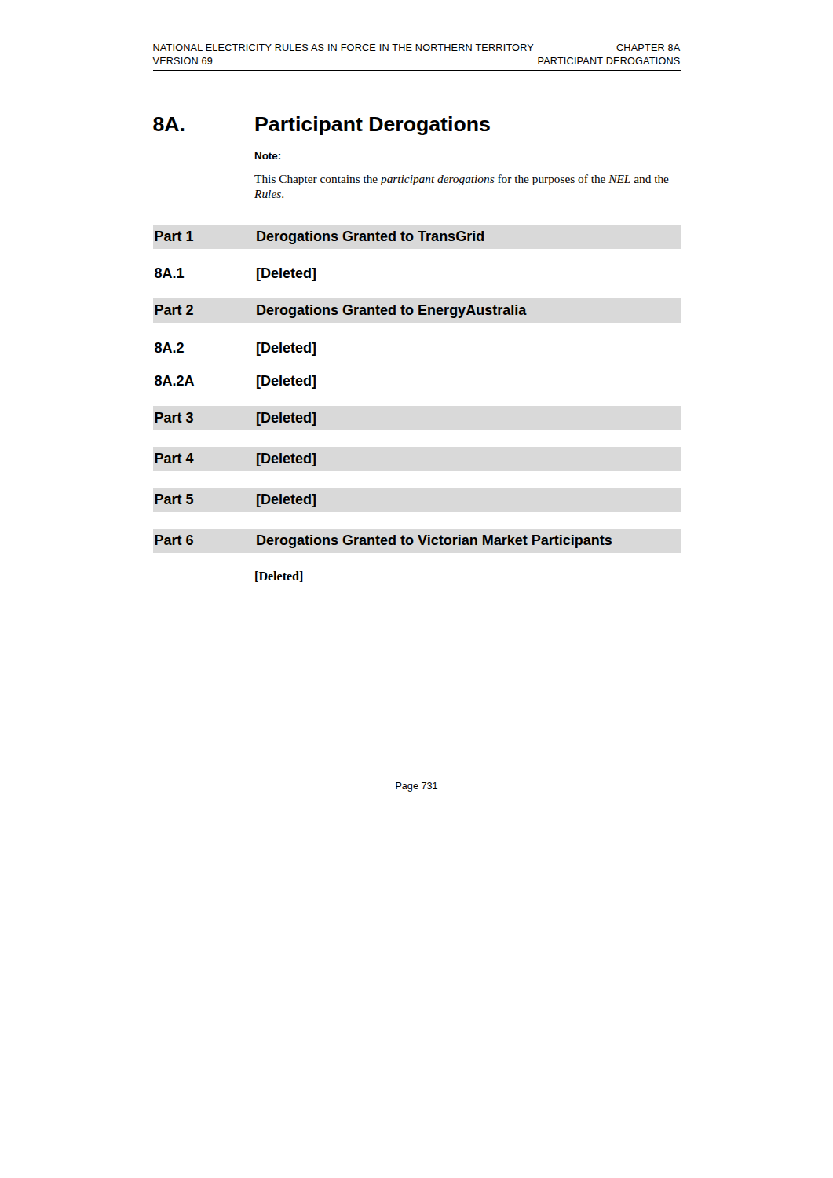National Electricity Rules as in force in the Northern Territory
Chapter 8A
Version 69
Participant Derogations
8A.
Participant Derogations
Note:
This Chapter contains the participant derogations for the purposes of the NEL and the Rules.
Part 1
Derogations Granted to TransGrid
8A.1
[Deleted]
Part 2
Derogations Granted to EnergyAustralia
8A.2
[Deleted]
8A.2A
[Deleted]
Part 3
[Deleted]
Part 4
[Deleted]
Part 5
[Deleted]
Part 6
Derogations Granted to Victorian Market Participants
[Deleted]
Page 731